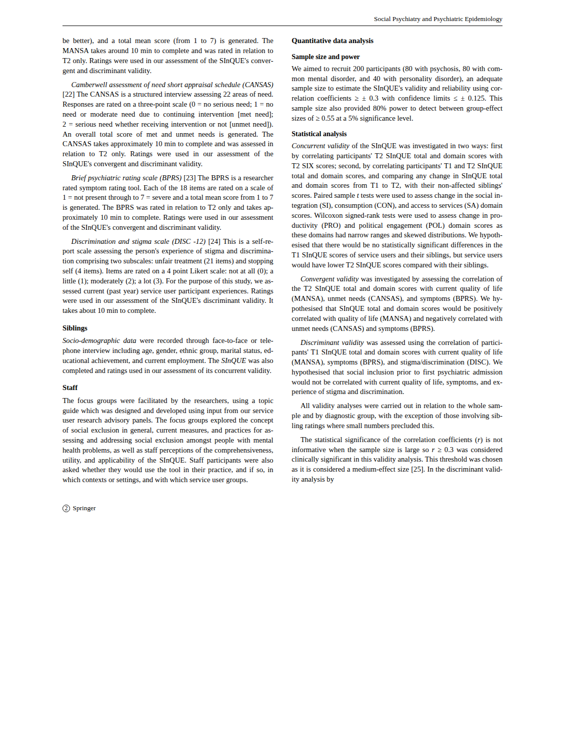Social Psychiatry and Psychiatric Epidemiology
be better), and a total mean score (from 1 to 7) is generated. The MANSA takes around 10 min to complete and was rated in relation to T2 only. Ratings were used in our assessment of the SInQUE's convergent and discriminant validity.
Camberwell assessment of need short appraisal schedule (CANSAS) [22] The CANSAS is a structured interview assessing 22 areas of need. Responses are rated on a three-point scale (0 = no serious need; 1 = no need or moderate need due to continuing intervention [met need]; 2 = serious need whether receiving intervention or not [unmet need]). An overall total score of met and unmet needs is generated. The CANSAS takes approximately 10 min to complete and was assessed in relation to T2 only. Ratings were used in our assessment of the SInQUE's convergent and discriminant validity.
Brief psychiatric rating scale (BPRS) [23] The BPRS is a researcher rated symptom rating tool. Each of the 18 items are rated on a scale of 1 = not present through to 7 = severe and a total mean score from 1 to 7 is generated. The BPRS was rated in relation to T2 only and takes approximately 10 min to complete. Ratings were used in our assessment of the SInQUE's convergent and discriminant validity.
Discrimination and stigma scale (DISC -12) [24] This is a self-report scale assessing the person's experience of stigma and discrimination comprising two subscales: unfair treatment (21 items) and stopping self (4 items). Items are rated on a 4 point Likert scale: not at all (0); a little (1); moderately (2); a lot (3). For the purpose of this study, we assessed current (past year) service user participant experiences. Ratings were used in our assessment of the SInQUE's discriminant validity. It takes about 10 min to complete.
Siblings
Socio-demographic data were recorded through face-to-face or telephone interview including age, gender, ethnic group, marital status, educational achievement, and current employment. The SInQUE was also completed and ratings used in our assessment of its concurrent validity.
Staff
The focus groups were facilitated by the researchers, using a topic guide which was designed and developed using input from our service user research advisory panels. The focus groups explored the concept of social exclusion in general, current measures, and practices for assessing and addressing social exclusion amongst people with mental health problems, as well as staff perceptions of the comprehensiveness, utility, and applicability of the SInQUE. Staff participants were also asked whether they would use the tool in their practice, and if so, in which contexts or settings, and with which service user groups.
Quantitative data analysis
Sample size and power
We aimed to recruit 200 participants (80 with psychosis, 80 with common mental disorder, and 40 with personality disorder), an adequate sample size to estimate the SInQUE's validity and reliability using correlation coefficients ≥ ± 0.3 with confidence limits ≤ ± 0.125. This sample size also provided 80% power to detect between group-effect sizes of ≥ 0.55 at a 5% significance level.
Statistical analysis
Concurrent validity of the SInQUE was investigated in two ways: first by correlating participants' T2 SInQUE total and domain scores with T2 SIX scores; second, by correlating participants' T1 and T2 SInQUE total and domain scores, and comparing any change in SInQUE total and domain scores from T1 to T2, with their non-affected siblings' scores. Paired sample t tests were used to assess change in the social integration (SI), consumption (CON), and access to services (SA) domain scores. Wilcoxon signed-rank tests were used to assess change in productivity (PRO) and political engagement (POL) domain scores as these domains had narrow ranges and skewed distributions. We hypothesised that there would be no statistically significant differences in the T1 SInQUE scores of service users and their siblings, but service users would have lower T2 SInQUE scores compared with their siblings.
Convergent validity was investigated by assessing the correlation of the T2 SInQUE total and domain scores with current quality of life (MANSA), unmet needs (CANSAS), and symptoms (BPRS). We hypothesised that SInQUE total and domain scores would be positively correlated with quality of life (MANSA) and negatively correlated with unmet needs (CANSAS) and symptoms (BPRS).
Discriminant validity was assessed using the correlation of participants' T1 SInQUE total and domain scores with current quality of life (MANSA), symptoms (BPRS), and stigma/discrimination (DISC). We hypothesised that social inclusion prior to first psychiatric admission would not be correlated with current quality of life, symptoms, and experience of stigma and discrimination.
All validity analyses were carried out in relation to the whole sample and by diagnostic group, with the exception of those involving sibling ratings where small numbers precluded this.
The statistical significance of the correlation coefficients (r) is not informative when the sample size is large so r ≥ 0.3 was considered clinically significant in this validity analysis. This threshold was chosen as it is considered a medium-effect size [25]. In the discriminant validity analysis by
2 Springer